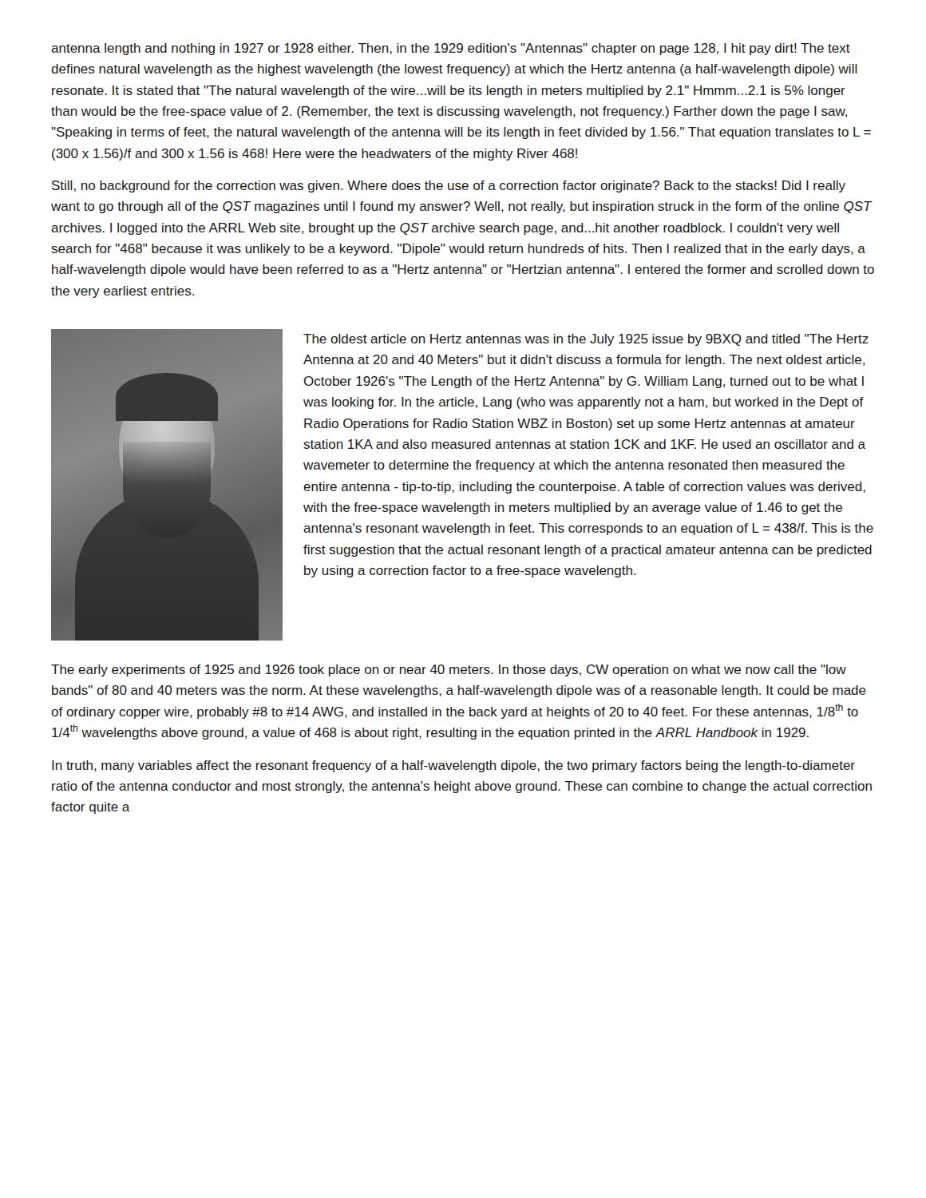antenna length and nothing in 1927 or 1928 either. Then, in the 1929 edition's "Antennas" chapter on page 128, I hit pay dirt! The text defines natural wavelength as the highest wavelength (the lowest frequency) at which the Hertz antenna (a half-wavelength dipole) will resonate. It is stated that "The natural wavelength of the wire...will be its length in meters multiplied by 2.1" Hmmm...2.1 is 5% longer than would be the free-space value of 2. (Remember, the text is discussing wavelength, not frequency.) Farther down the page I saw, "Speaking in terms of feet, the natural wavelength of the antenna will be its length in feet divided by 1.56." That equation translates to L = (300 x 1.56)/f and 300 x 1.56 is 468! Here were the headwaters of the mighty River 468!
Still, no background for the correction was given. Where does the use of a correction factor originate? Back to the stacks! Did I really want to go through all of the QST magazines until I found my answer? Well, not really, but inspiration struck in the form of the online QST archives. I logged into the ARRL Web site, brought up the QST archive search page, and...hit another roadblock. I couldn't very well search for "468" because it was unlikely to be a keyword. "Dipole" would return hundreds of hits. Then I realized that in the early days, a half-wavelength dipole would have been referred to as a "Hertz antenna" or "Hertzian antenna". I entered the former and scrolled down to the very earliest entries.
The oldest article on Hertz antennas was in the July 1925 issue by 9BXQ and titled "The Hertz Antenna at 20 and 40 Meters" but it didn't discuss a formula for length. The next oldest article, October 1926's "The Length of the Hertz Antenna" by G. William Lang, turned out to be what I was looking for. In the article, Lang (who was apparently not a ham, but worked in the Dept of Radio Operations for Radio Station WBZ in Boston) set up some Hertz antennas at amateur station 1KA and also measured antennas at station 1CK and 1KF. He used an oscillator and a wavemeter to determine the frequency at which the antenna resonated then measured the entire antenna - tip-to-tip, including the counterpoise. A table of correction values was derived, with the free-space wavelength in meters multiplied by an average value of 1.46 to get the antenna's resonant wavelength in feet. This corresponds to an equation of L = 438/f. This is the first suggestion that the actual resonant length of a practical amateur antenna can be predicted by using a correction factor to a free-space wavelength.
The early experiments of 1925 and 1926 took place on or near 40 meters. In those days, CW operation on what we now call the "low bands" of 80 and 40 meters was the norm. At these wavelengths, a half-wavelength dipole was of a reasonable length. It could be made of ordinary copper wire, probably #8 to #14 AWG, and installed in the back yard at heights of 20 to 40 feet. For these antennas, 1/8th to 1/4th wavelengths above ground, a value of 468 is about right, resulting in the equation printed in the ARRL Handbook in 1929.
In truth, many variables affect the resonant frequency of a half-wavelength dipole, the two primary factors being the length-to-diameter ratio of the antenna conductor and most strongly, the antenna's height above ground. These can combine to change the actual correction factor quite a